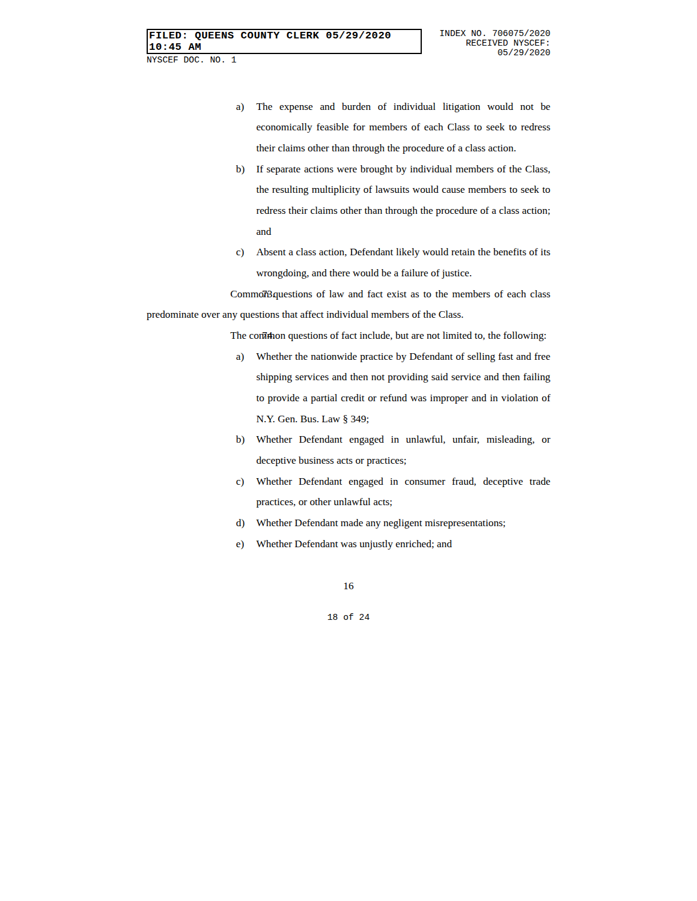FILED: QUEENS COUNTY CLERK 05/29/2020 10:45 AM
NYSCEF DOC. NO. 1
INDEX NO. 706075/2020 RECEIVED NYSCEF: 05/29/2020
The expense and burden of individual litigation would not be economically feasible for members of each Class to seek to redress their claims other than through the procedure of a class action.
If separate actions were brought by individual members of the Class, the resulting multiplicity of lawsuits would cause members to seek to redress their claims other than through the procedure of a class action; and
Absent a class action, Defendant likely would retain the benefits of its wrongdoing, and there would be a failure of justice.
73. Common questions of law and fact exist as to the members of each class predominate over any questions that affect individual members of the Class.
74. The common questions of fact include, but are not limited to, the following:
Whether the nationwide practice by Defendant of selling fast and free shipping services and then not providing said service and then failing to provide a partial credit or refund was improper and in violation of N.Y. Gen. Bus. Law § 349;
Whether Defendant engaged in unlawful, unfair, misleading, or deceptive business acts or practices;
Whether Defendant engaged in consumer fraud, deceptive trade practices, or other unlawful acts;
Whether Defendant made any negligent misrepresentations;
Whether Defendant was unjustly enriched; and
16
18 of 24